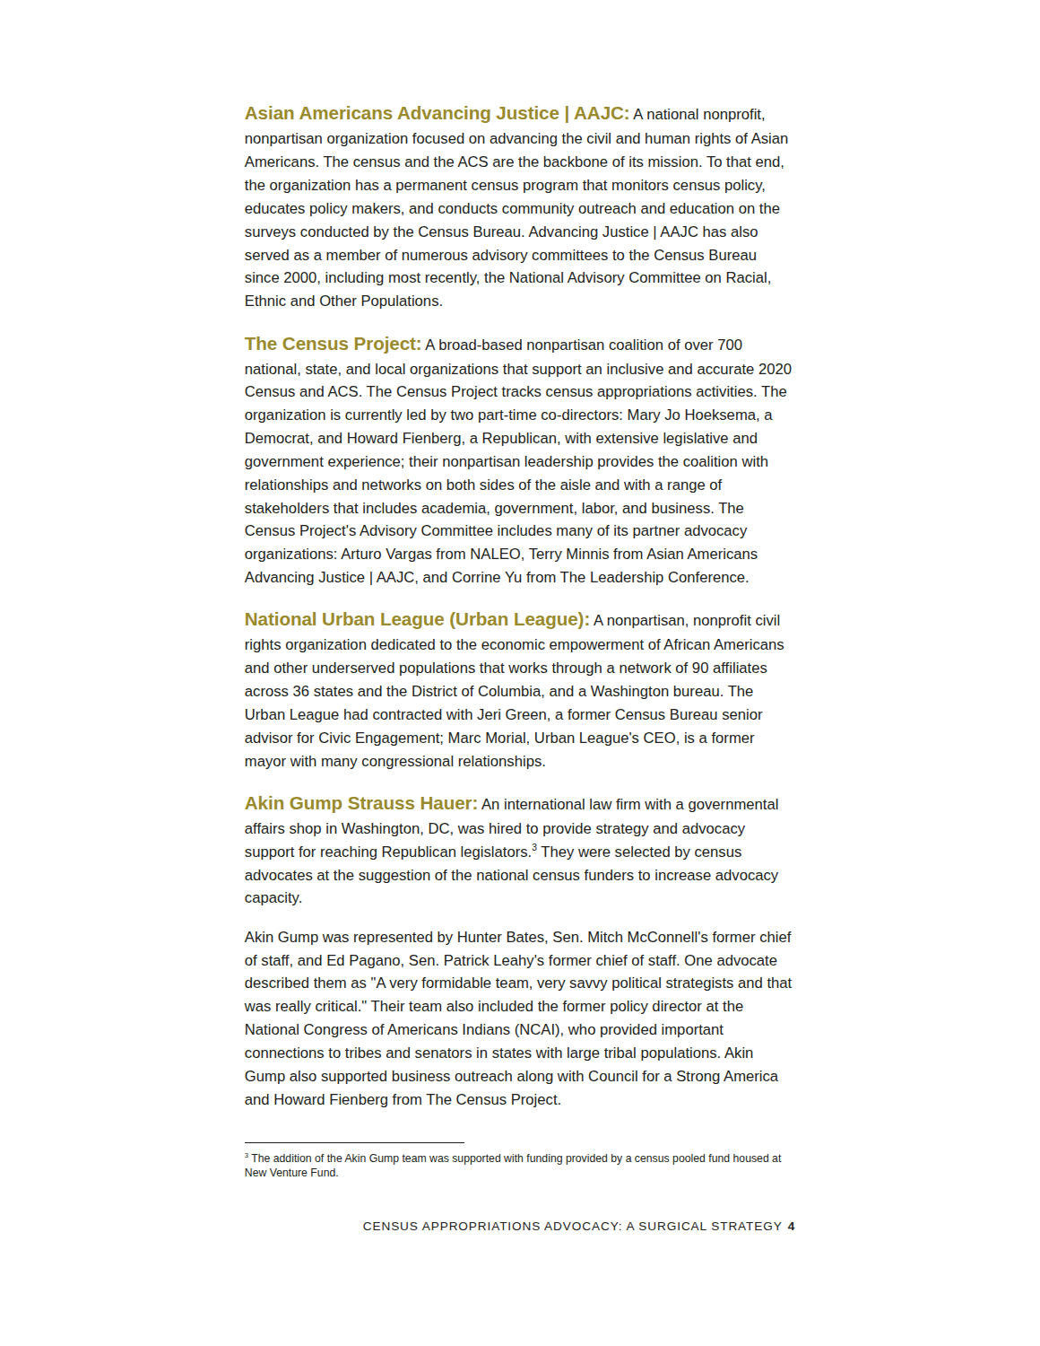Asian Americans Advancing Justice | AAJC: A national nonprofit, nonpartisan organization focused on advancing the civil and human rights of Asian Americans. The census and the ACS are the backbone of its mission. To that end, the organization has a permanent census program that monitors census policy, educates policy makers, and conducts community outreach and education on the surveys conducted by the Census Bureau. Advancing Justice | AAJC has also served as a member of numerous advisory committees to the Census Bureau since 2000, including most recently, the National Advisory Committee on Racial, Ethnic and Other Populations.
The Census Project: A broad-based nonpartisan coalition of over 700 national, state, and local organizations that support an inclusive and accurate 2020 Census and ACS. The Census Project tracks census appropriations activities. The organization is currently led by two part-time co-directors: Mary Jo Hoeksema, a Democrat, and Howard Fienberg, a Republican, with extensive legislative and government experience; their nonpartisan leadership provides the coalition with relationships and networks on both sides of the aisle and with a range of stakeholders that includes academia, government, labor, and business. The Census Project's Advisory Committee includes many of its partner advocacy organizations: Arturo Vargas from NALEO, Terry Minnis from Asian Americans Advancing Justice | AAJC, and Corrine Yu from The Leadership Conference.
National Urban League (Urban League): A nonpartisan, nonprofit civil rights organization dedicated to the economic empowerment of African Americans and other underserved populations that works through a network of 90 affiliates across 36 states and the District of Columbia, and a Washington bureau. The Urban League had contracted with Jeri Green, a former Census Bureau senior advisor for Civic Engagement; Marc Morial, Urban League's CEO, is a former mayor with many congressional relationships.
Akin Gump Strauss Hauer: An international law firm with a governmental affairs shop in Washington, DC, was hired to provide strategy and advocacy support for reaching Republican legislators.3 They were selected by census advocates at the suggestion of the national census funders to increase advocacy capacity.
Akin Gump was represented by Hunter Bates, Sen. Mitch McConnell's former chief of staff, and Ed Pagano, Sen. Patrick Leahy's former chief of staff. One advocate described them as "A very formidable team, very savvy political strategists and that was really critical." Their team also included the former policy director at the National Congress of Americans Indians (NCAI), who provided important connections to tribes and senators in states with large tribal populations. Akin Gump also supported business outreach along with Council for a Strong America and Howard Fienberg from The Census Project.
3 The addition of the Akin Gump team was supported with funding provided by a census pooled fund housed at New Venture Fund.
CENSUS APPROPRIATIONS ADVOCACY: A SURGICAL STRATEGY 4